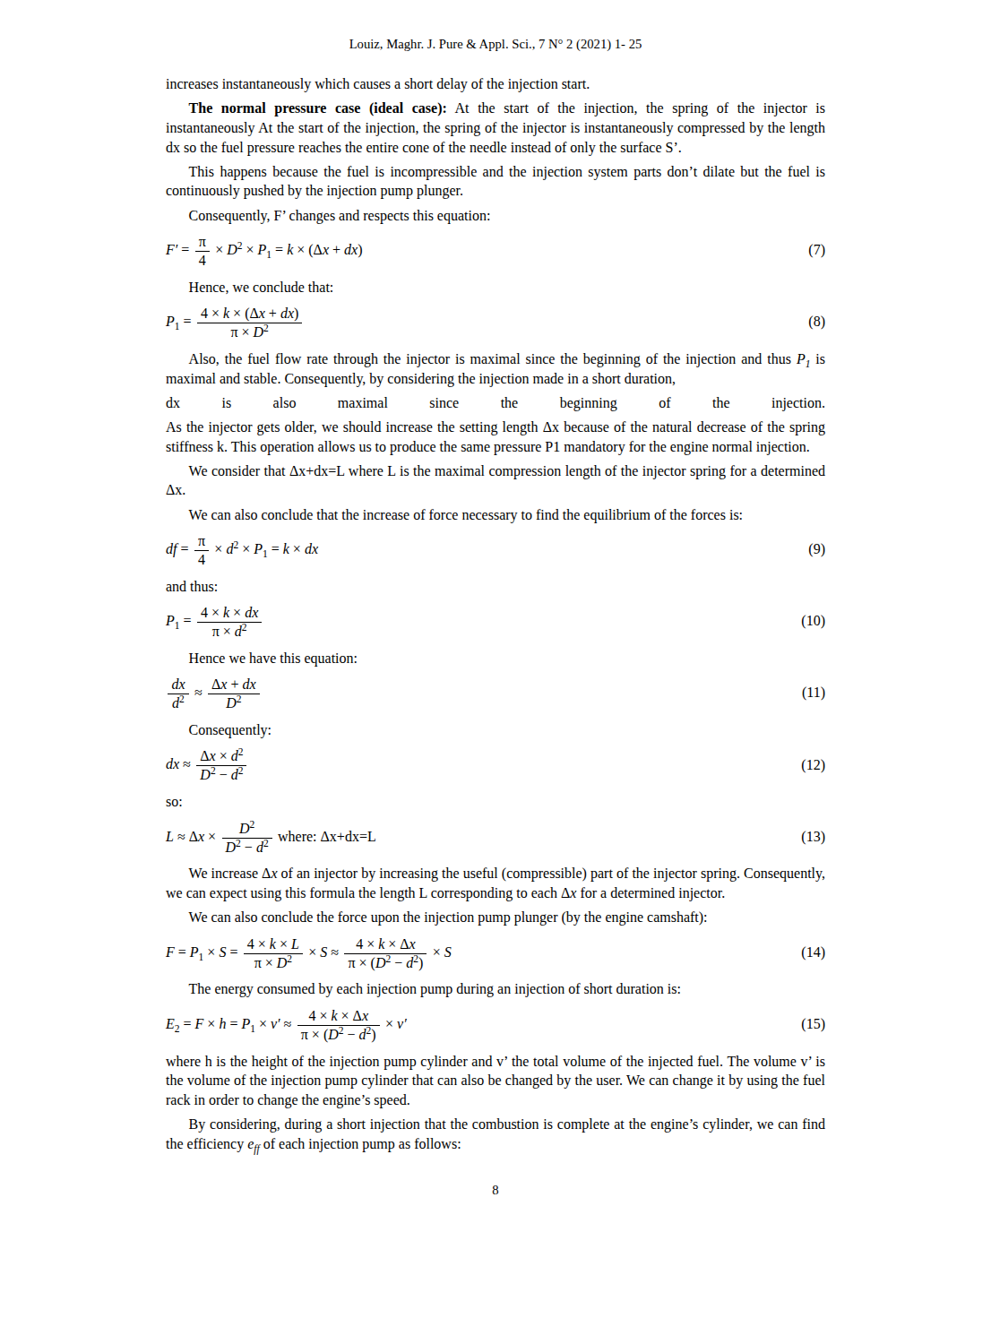Louiz, Maghr. J. Pure & Appl. Sci., 7 N° 2 (2021) 1- 25
increases instantaneously which causes a short delay of the injection start.
The normal pressure case (ideal case): At the start of the injection, the spring of the injector is instantaneously At the start of the injection, the spring of the injector is instantaneously compressed by the length dx so the fuel pressure reaches the entire cone of the needle instead of only the surface S’.
This happens because the fuel is incompressible and the injection system parts don’t dilate but the fuel is continuously pushed by the injection pump plunger.
Consequently, F’ changes and respects this equation:
F′ = π 4 × D2 × P1 = k × (Δx + dx) (7)
Hence, we conclude that:
P1 = 4 × k × (Δx + dx) π × D2 (8)
Also, the fuel flow rate through the injector is maximal since the beginning of the injection and thus P1 is maximal and stable. Consequently, by considering the injection made in a short duration,
dx is also maximal since the beginning of the injection.
As the injector gets older, we should increase the setting length Δx because of the natural decrease of the spring stiffness k. This operation allows us to produce the same pressure P1 mandatory for the engine normal injection.
We consider that Δx+dx=L where L is the maximal compression length of the injector spring for a determined Δx.
We can also conclude that the increase of force necessary to find the equilibrium of the forces is:
df = π 4 × d2 × P1 = k × dx (9)
and thus:
P1 = 4 × k × dx π × d2 (10)
Hence we have this equation:
dx d2 ≈ Δx + dx D2 (11)
Consequently:
dx ≈ Δx × d2 D2 − d2 (12)
so:
L ≈ Δx × D2 D2 − d2 where: Δx+dx=L (13)
We increase Δx of an injector by increasing the useful (compressible) part of the injector spring. Consequently, we can expect using this formula the length L corresponding to each Δx for a determined injector.
We can also conclude the force upon the injection pump plunger (by the engine camshaft):
F = P1 × S = 4 × k × L π × D2 × S ≈ 4 × k × Δx π × (D2 − d2) × S (14)
The energy consumed by each injection pump during an injection of short duration is:
E2 = F × h = P1 × v′ ≈ 4 × k × Δx π × (D2 − d2) × v′ (15)
where h is the height of the injection pump cylinder and v’ the total volume of the injected fuel. The volume v’ is the volume of the injection pump cylinder that can also be changed by the user. We can change it by using the fuel rack in order to change the engine’s speed.
By considering, during a short injection that the combustion is complete at the engine’s cylinder, we can find the efficiency eff of each injection pump as follows:
8